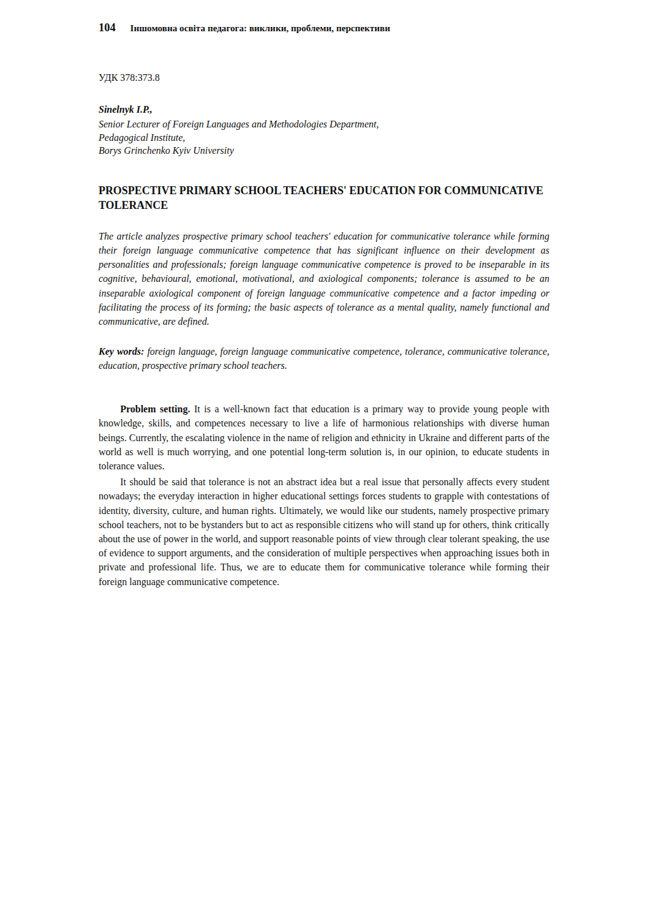104 Іншомовна освіта педагога: виклики, проблеми, перспективи
УДК 378:373.8
Sinelnyk I.P.,
Senior Lecturer of Foreign Languages and Methodologies Department,
Pedagogical Institute,
Borys Grinchenko Kyiv University
Prospective Primary School Teachers' Education for Communicative Tolerance
The article analyzes prospective primary school teachers' education for communicative tolerance while forming their foreign language communicative competence that has significant influence on their development as personalities and professionals; foreign language communicative competence is proved to be inseparable in its cognitive, behavioural, emotional, motivational, and axiological components; tolerance is assumed to be an inseparable axiological component of foreign language communicative competence and a factor impeding or facilitating the process of its forming; the basic aspects of tolerance as a mental quality, namely functional and communicative, are defined.
Key words: foreign language, foreign language communicative competence, tolerance, communicative tolerance, education, prospective primary school teachers.
Problem setting. It is a well-known fact that education is a primary way to provide young people with knowledge, skills, and competences necessary to live a life of harmonious relationships with diverse human beings. Currently, the escalating violence in the name of religion and ethnicity in Ukraine and different parts of the world as well is much worrying, and one potential long-term solution is, in our opinion, to educate students in tolerance values.
It should be said that tolerance is not an abstract idea but a real issue that personally affects every student nowadays; the everyday interaction in higher educational settings forces students to grapple with contestations of identity, diversity, culture, and human rights. Ultimately, we would like our students, namely prospective primary school teachers, not to be bystanders but to act as responsible citizens who will stand up for others, think critically about the use of power in the world, and support reasonable points of view through clear tolerant speaking, the use of evidence to support arguments, and the consideration of multiple perspectives when approaching issues both in private and professional life. Thus, we are to educate them for communicative tolerance while forming their foreign language communicative competence.